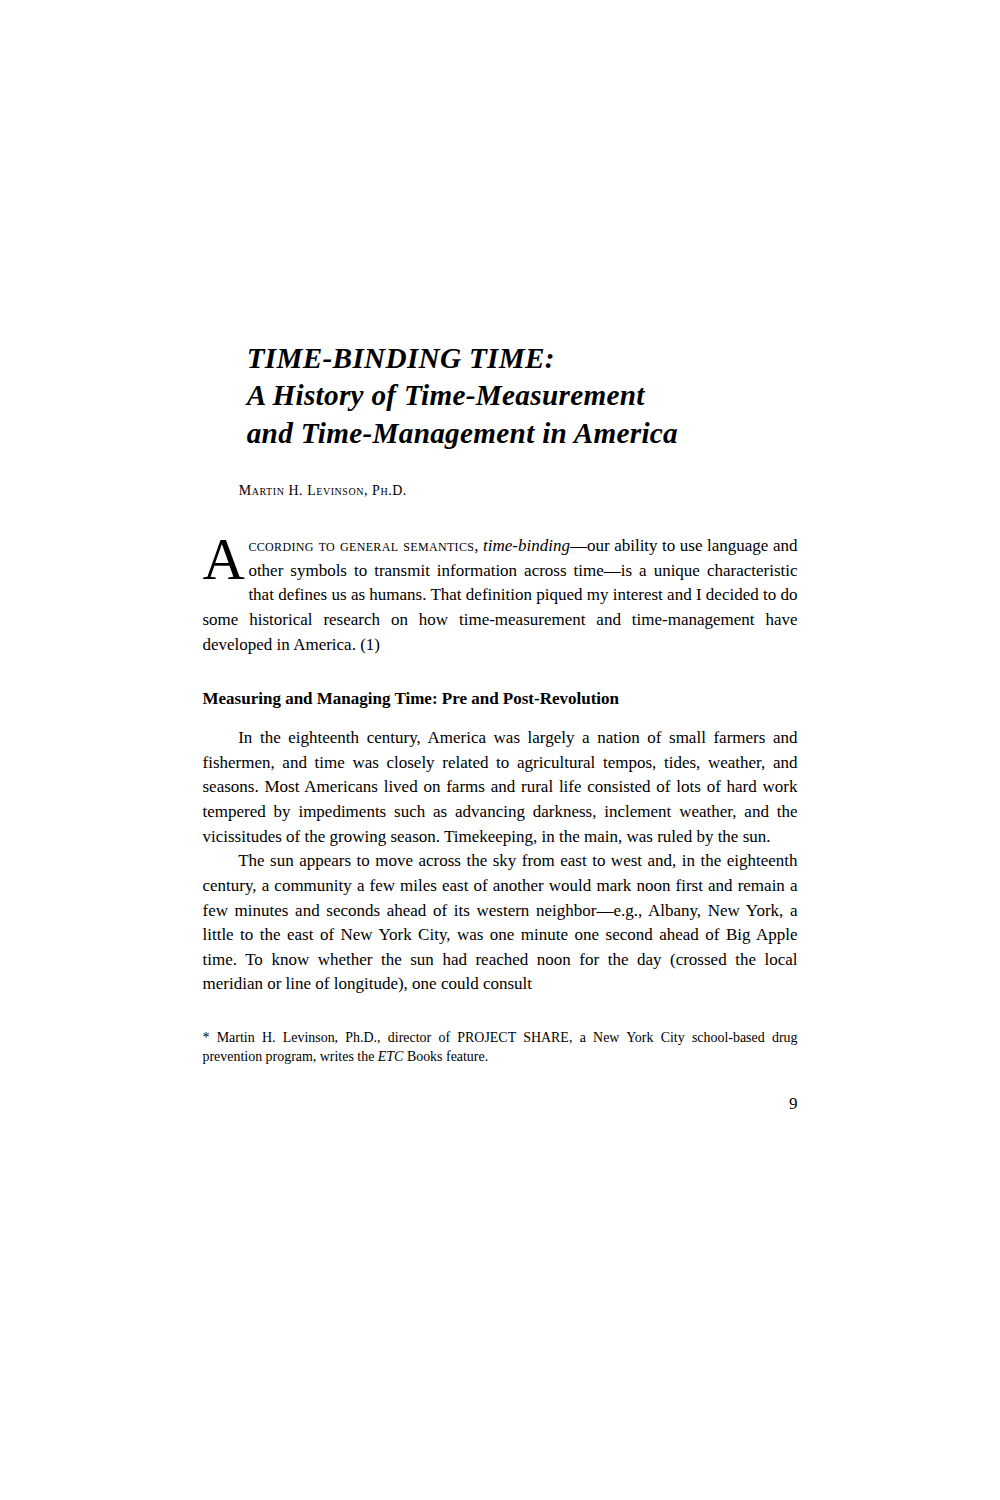TIME-BINDING TIME:
A History of Time-Measurement
and Time-Management in America
Martin H. Levinson, Ph.D.
According to general semantics, time-binding—our ability to use language and other symbols to transmit information across time—is a unique characteristic that defines us as humans. That definition piqued my interest and I decided to do some historical research on how time-measurement and time-management have developed in America. (1)
Measuring and Managing Time: Pre and Post-Revolution
In the eighteenth century, America was largely a nation of small farmers and fishermen, and time was closely related to agricultural tempos, tides, weather, and seasons. Most Americans lived on farms and rural life consisted of lots of hard work tempered by impediments such as advancing darkness, inclement weather, and the vicissitudes of the growing season. Timekeeping, in the main, was ruled by the sun.
The sun appears to move across the sky from east to west and, in the eighteenth century, a community a few miles east of another would mark noon first and remain a few minutes and seconds ahead of its western neighbor—e.g., Albany, New York, a little to the east of New York City, was one minute one second ahead of Big Apple time. To know whether the sun had reached noon for the day (crossed the local meridian or line of longitude), one could consult
* Martin H. Levinson, Ph.D., director of PROJECT SHARE, a New York City school-based drug prevention program, writes the ETC Books feature.
9